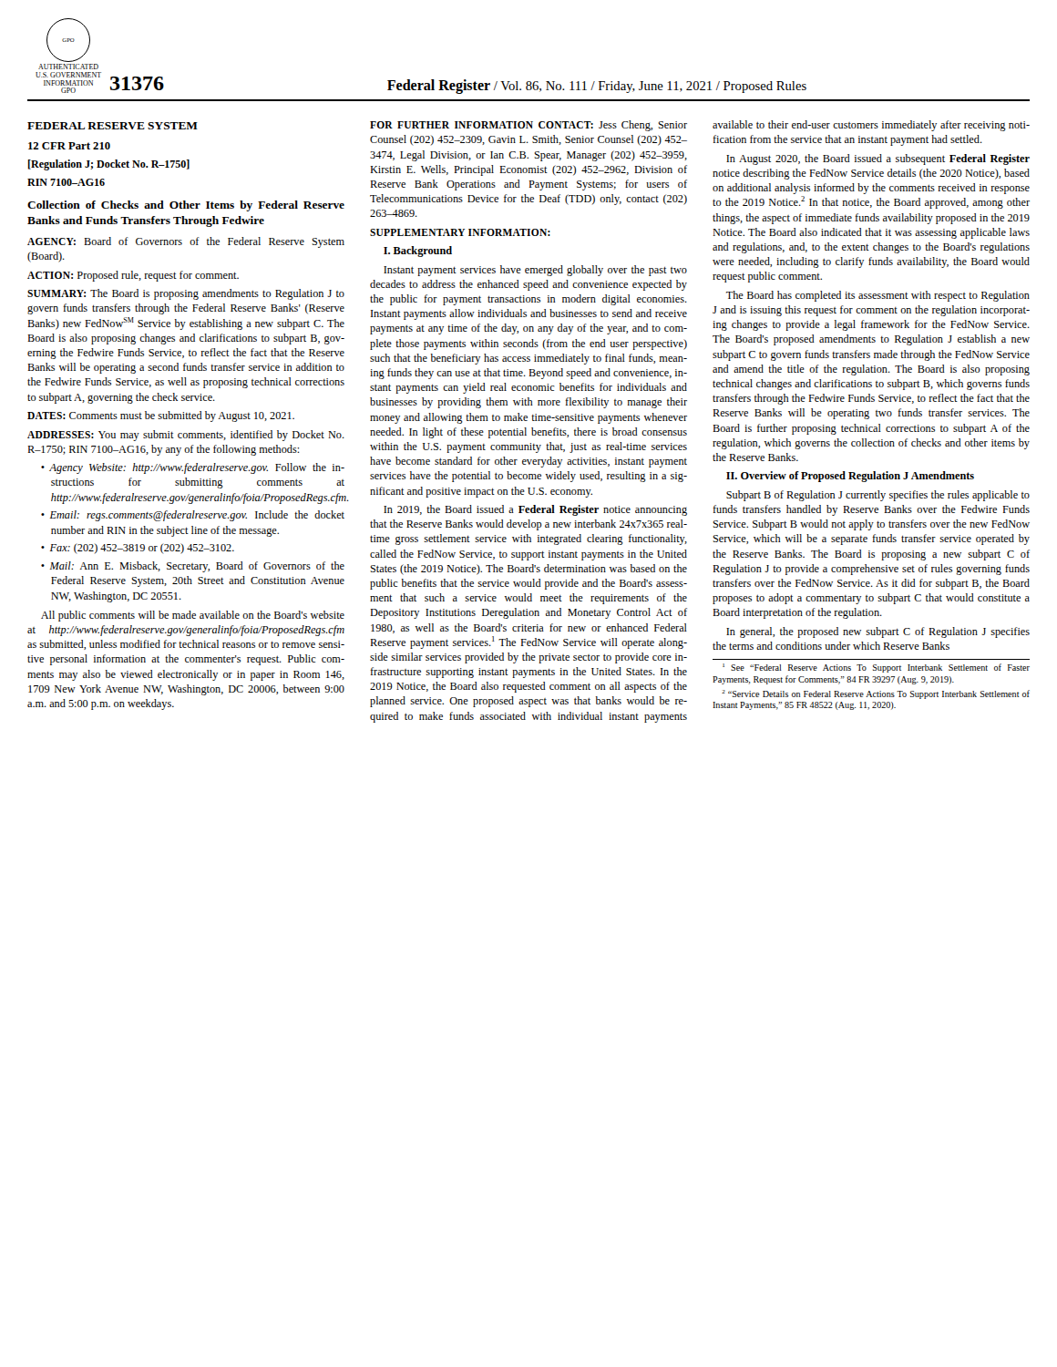GPO
AUTHENTICATED
U.S. GOVERNMENT
INFORMATION
GPO
31376
Federal Register / Vol. 86, No. 111 / Friday, June 11, 2021 / Proposed Rules
FEDERAL RESERVE SYSTEM
12 CFR Part 210
[Regulation J; Docket No. R–1750]
RIN 7100–AG16
Collection of Checks and Other Items by Federal Reserve Banks and Funds Transfers Through Fedwire
AGENCY: Board of Governors of the Federal Reserve System (Board).
ACTION: Proposed rule, request for comment.
SUMMARY: The Board is proposing amendments to Regulation J to govern funds transfers through the Federal Reserve Banks' (Reserve Banks) new FedNowSM Service by establishing a new subpart C. The Board is also proposing changes and clarifications to subpart B, governing the Fedwire Funds Service, to reflect the fact that the Reserve Banks will be operating a second funds transfer service in addition to the Fedwire Funds Service, as well as proposing technical corrections to subpart A, governing the check service.
DATES: Comments must be submitted by August 10, 2021.
ADDRESSES: You may submit comments, identified by Docket No. R–1750; RIN 7100–AG16, by any of the following methods:
Agency Website: http://www.federalreserve.gov. Follow the instructions for submitting comments at http://www.federalreserve.gov/generalinfo/foia/ProposedRegs.cfm.
Email: regs.comments@federalreserve.gov. Include the docket number and RIN in the subject line of the message.
Fax: (202) 452–3819 or (202) 452–3102.
Mail: Ann E. Misback, Secretary, Board of Governors of the Federal Reserve System, 20th Street and Constitution Avenue NW, Washington, DC 20551.
All public comments will be made available on the Board's website at http://www.federalreserve.gov/generalinfo/foia/ProposedRegs.cfm as submitted, unless modified for technical reasons or to remove sensitive personal information at the commenter's request. Public comments may also be viewed electronically or in paper in Room 146, 1709 New York Avenue NW, Washington, DC 20006, between 9:00 a.m. and 5:00 p.m. on weekdays.
FOR FURTHER INFORMATION CONTACT: Jess Cheng, Senior Counsel (202) 452–2309, Gavin L. Smith, Senior Counsel (202) 452–3474, Legal Division, or Ian C.B. Spear, Manager (202) 452–3959, Kirstin E. Wells, Principal Economist (202) 452–2962, Division of Reserve Bank Operations and Payment Systems; for users of Telecommunications Device for the Deaf (TDD) only, contact (202) 263–4869.
SUPPLEMENTARY INFORMATION:
I. Background
Instant payment services have emerged globally over the past two decades to address the enhanced speed and convenience expected by the public for payment transactions in modern digital economies. Instant payments allow individuals and businesses to send and receive payments at any time of the day, on any day of the year, and to complete those payments within seconds (from the end user perspective) such that the beneficiary has access immediately to final funds, meaning funds they can use at that time. Beyond speed and convenience, instant payments can yield real economic benefits for individuals and businesses by providing them with more flexibility to manage their money and allowing them to make time-sensitive payments whenever needed. In light of these potential benefits, there is broad consensus within the U.S. payment community that, just as real-time services have become standard for other everyday activities, instant payment services have the potential to become widely used, resulting in a significant and positive impact on the U.S. economy.
In 2019, the Board issued a Federal Register notice announcing that the Reserve Banks would develop a new interbank 24x7x365 real-time gross settlement service with integrated clearing functionality, called the FedNow Service, to support instant payments in the United States (the 2019 Notice). The Board's determination was based on the public benefits that the service would provide and the Board's assessment that such a service would meet the requirements of the Depository Institutions Deregulation and Monetary Control Act of 1980, as well as the Board's criteria for new or enhanced Federal Reserve payment services.1 The FedNow Service will operate alongside similar services provided by the private sector to provide core infrastructure supporting instant payments in the United States. In the 2019 Notice, the Board also requested comment on all aspects of the planned service. One proposed aspect was that banks would be required to make funds associated with individual instant payments available to their end-user customers immediately after receiving notification from the service that an instant payment had settled.
In August 2020, the Board issued a subsequent Federal Register notice describing the FedNow Service details (the 2020 Notice), based on additional analysis informed by the comments received in response to the 2019 Notice.2 In that notice, the Board approved, among other things, the aspect of immediate funds availability proposed in the 2019 Notice. The Board also indicated that it was assessing applicable laws and regulations, and, to the extent changes to the Board's regulations were needed, including to clarify funds availability, the Board would request public comment.
The Board has completed its assessment with respect to Regulation J and is issuing this request for comment on the regulation incorporating changes to provide a legal framework for the FedNow Service. The Board's proposed amendments to Regulation J establish a new subpart C to govern funds transfers made through the FedNow Service and amend the title of the regulation. The Board is also proposing technical changes and clarifications to subpart B, which governs funds transfers through the Fedwire Funds Service, to reflect the fact that the Reserve Banks will be operating two funds transfer services. The Board is further proposing technical corrections to subpart A of the regulation, which governs the collection of checks and other items by the Reserve Banks.
II. Overview of Proposed Regulation J Amendments
Subpart B of Regulation J currently specifies the rules applicable to funds transfers handled by Reserve Banks over the Fedwire Funds Service. Subpart B would not apply to transfers over the new FedNow Service, which will be a separate funds transfer service operated by the Reserve Banks. The Board is proposing a new subpart C of Regulation J to provide a comprehensive set of rules governing funds transfers over the FedNow Service. As it did for subpart B, the Board proposes to adopt a commentary to subpart C that would constitute a Board interpretation of the regulation.
In general, the proposed new subpart C of Regulation J specifies the terms and conditions under which Reserve Banks
1 See “Federal Reserve Actions To Support Interbank Settlement of Faster Payments, Request for Comments,” 84 FR 39297 (Aug. 9, 2019).
2 “Service Details on Federal Reserve Actions To Support Interbank Settlement of Instant Payments,” 85 FR 48522 (Aug. 11, 2020).